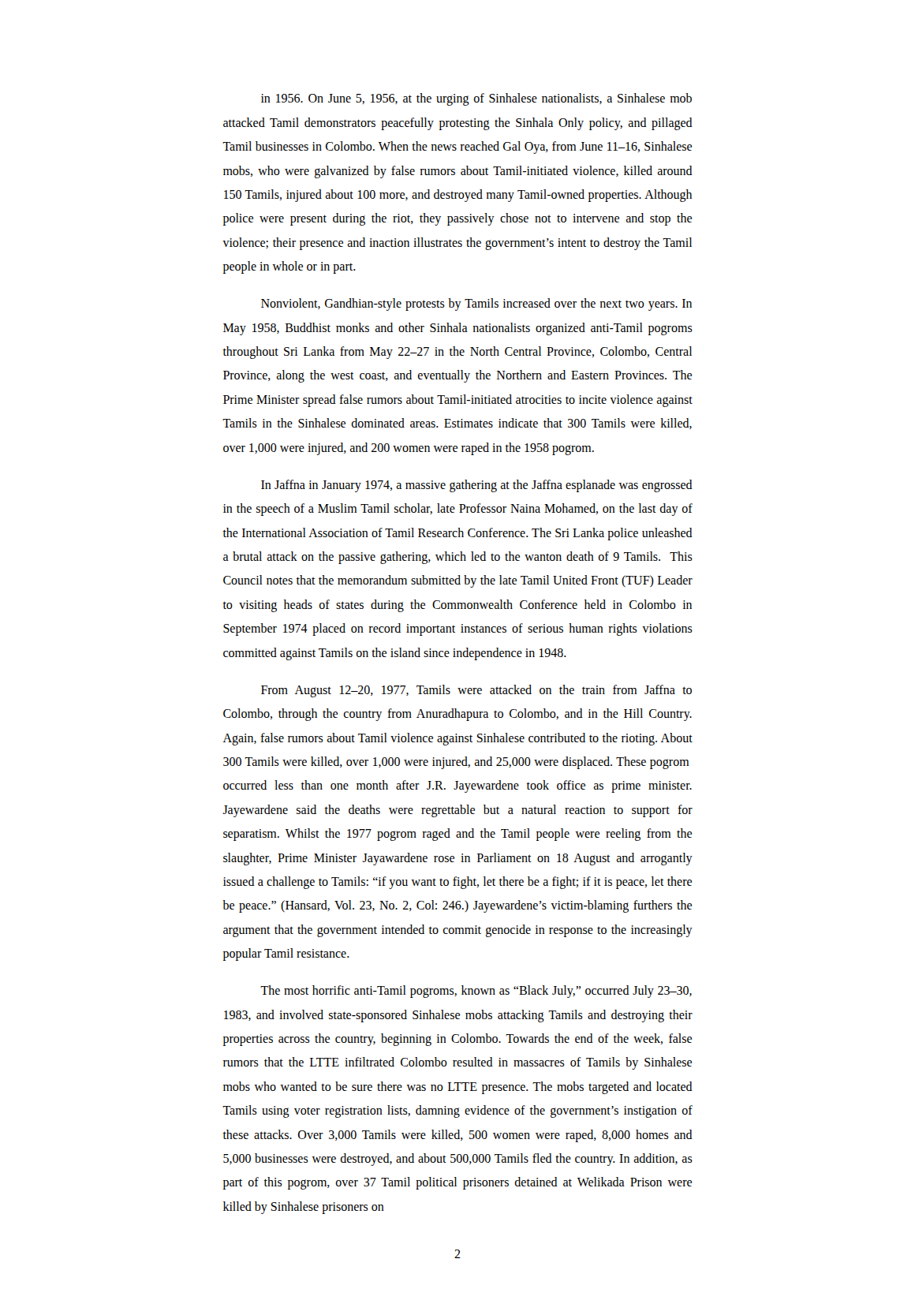in 1956. On June 5, 1956, at the urging of Sinhalese nationalists, a Sinhalese mob attacked Tamil demonstrators peacefully protesting the Sinhala Only policy, and pillaged Tamil businesses in Colombo. When the news reached Gal Oya, from June 11–16, Sinhalese mobs, who were galvanized by false rumors about Tamil-initiated violence, killed around 150 Tamils, injured about 100 more, and destroyed many Tamil-owned properties. Although police were present during the riot, they passively chose not to intervene and stop the violence; their presence and inaction illustrates the government’s intent to destroy the Tamil people in whole or in part.
Nonviolent, Gandhian-style protests by Tamils increased over the next two years. In May 1958, Buddhist monks and other Sinhala nationalists organized anti-Tamil pogroms throughout Sri Lanka from May 22–27 in the North Central Province, Colombo, Central Province, along the west coast, and eventually the Northern and Eastern Provinces. The Prime Minister spread false rumors about Tamil-initiated atrocities to incite violence against Tamils in the Sinhalese dominated areas. Estimates indicate that 300 Tamils were killed, over 1,000 were injured, and 200 women were raped in the 1958 pogrom.
In Jaffna in January 1974, a massive gathering at the Jaffna esplanade was engrossed in the speech of a Muslim Tamil scholar, late Professor Naina Mohamed, on the last day of the International Association of Tamil Research Conference. The Sri Lanka police unleashed a brutal attack on the passive gathering, which led to the wanton death of 9 Tamils. This Council notes that the memorandum submitted by the late Tamil United Front (TUF) Leader to visiting heads of states during the Commonwealth Conference held in Colombo in September 1974 placed on record important instances of serious human rights violations committed against Tamils on the island since independence in 1948.
From August 12–20, 1977, Tamils were attacked on the train from Jaffna to Colombo, through the country from Anuradhapura to Colombo, and in the Hill Country. Again, false rumors about Tamil violence against Sinhalese contributed to the rioting. About 300 Tamils were killed, over 1,000 were injured, and 25,000 were displaced. These pogrom occurred less than one month after J.R. Jayewardene took office as prime minister. Jayewardene said the deaths were regrettable but a natural reaction to support for separatism. Whilst the 1977 pogrom raged and the Tamil people were reeling from the slaughter, Prime Minister Jayawardene rose in Parliament on 18 August and arrogantly issued a challenge to Tamils: “if you want to fight, let there be a fight; if it is peace, let there be peace.” (Hansard, Vol. 23, No. 2, Col: 246.) Jayewardene’s victim-blaming furthers the argument that the government intended to commit genocide in response to the increasingly popular Tamil resistance.
The most horrific anti-Tamil pogroms, known as “Black July,” occurred July 23–30, 1983, and involved state-sponsored Sinhalese mobs attacking Tamils and destroying their properties across the country, beginning in Colombo. Towards the end of the week, false rumors that the LTTE infiltrated Colombo resulted in massacres of Tamils by Sinhalese mobs who wanted to be sure there was no LTTE presence. The mobs targeted and located Tamils using voter registration lists, damning evidence of the government’s instigation of these attacks. Over 3,000 Tamils were killed, 500 women were raped, 8,000 homes and 5,000 businesses were destroyed, and about 500,000 Tamils fled the country. In addition, as part of this pogrom, over 37 Tamil political prisoners detained at Welikada Prison were killed by Sinhalese prisoners on
2